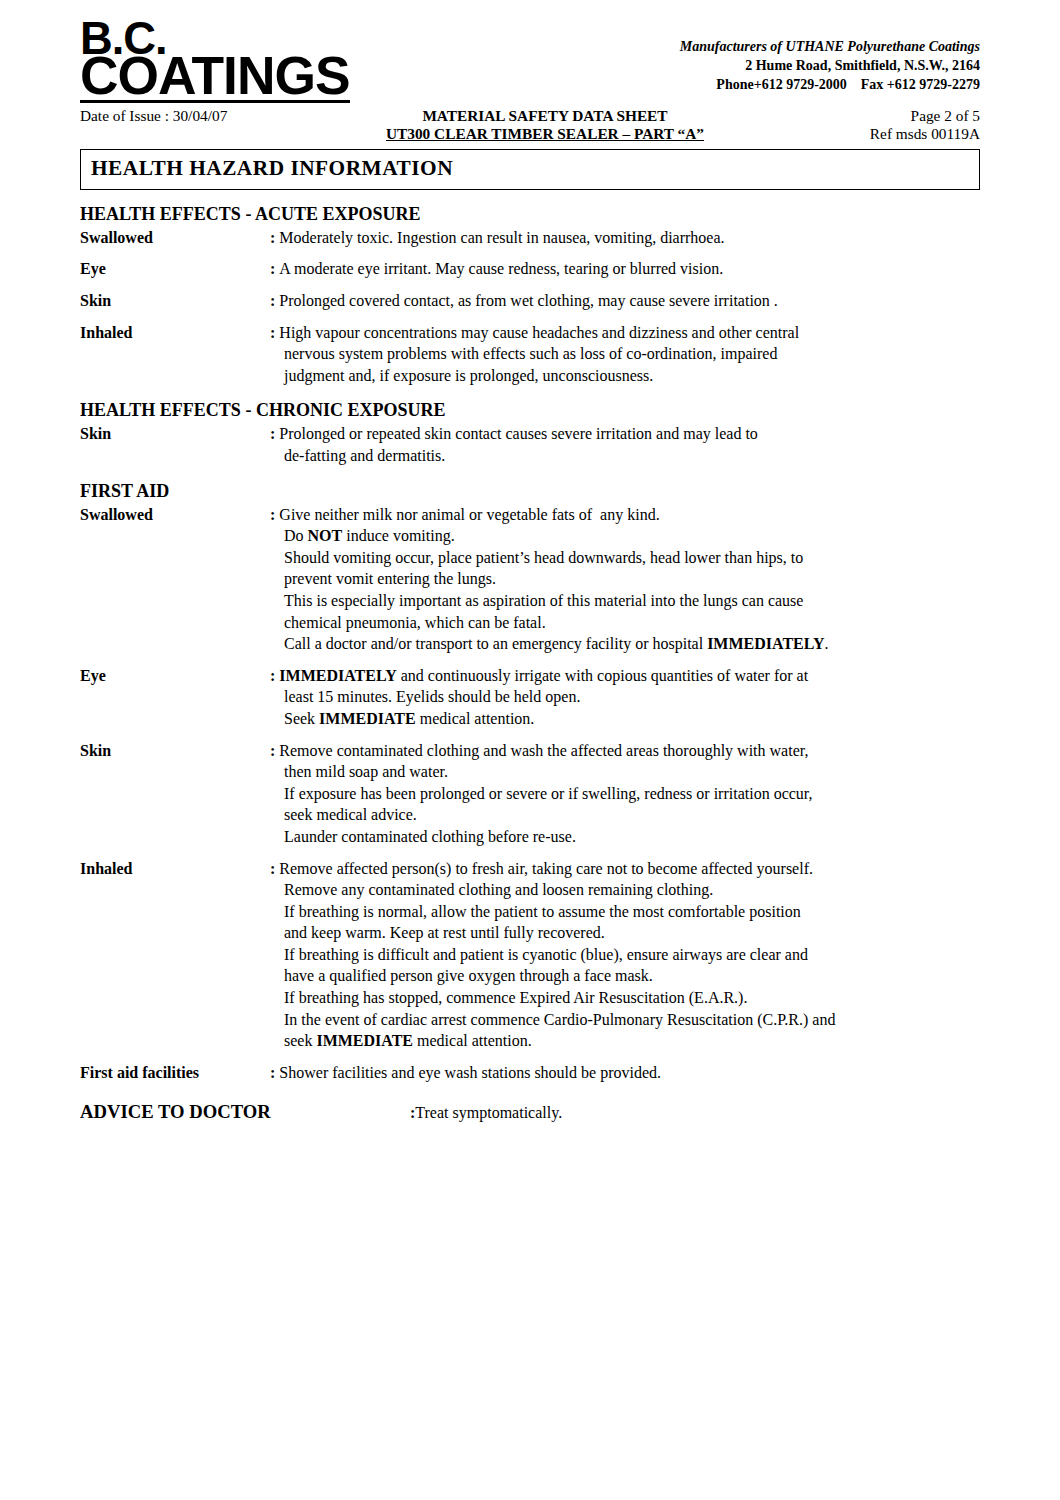B.C. COATINGS
Manufacturers of UTHANE Polyurethane Coatings
2 Hume Road, Smithfield, N.S.W., 2164
Phone+612 9729-2000 Fax +612 9729-2279
Date of Issue : 30/04/07
MATERIAL SAFETY DATA SHEET UT300 CLEAR TIMBER SEALER – PART “A”
Page 2 of 5
Ref msds 00119A
HEALTH HAZARD INFORMATION
HEALTH EFFECTS - ACUTE EXPOSURE
Swallowed
: Moderately toxic. Ingestion can result in nausea, vomiting, diarrhoea.
Eye
: A moderate eye irritant. May cause redness, tearing or blurred vision.
Skin
: Prolonged covered contact, as from wet clothing, may cause severe irritation .
Inhaled
: High vapour concentrations may cause headaches and dizziness and other central nervous system problems with effects such as loss of co-ordination, impaired judgment and, if exposure is prolonged, unconsciousness.
HEALTH EFFECTS - CHRONIC EXPOSURE
Skin
: Prolonged or repeated skin contact causes severe irritation and may lead to de-fatting and dermatitis.
FIRST AID
Swallowed
: Give neither milk nor animal or vegetable fats of any kind. Do NOT induce vomiting. Should vomiting occur, place patient’s head downwards, head lower than hips, to prevent vomit entering the lungs. This is especially important as aspiration of this material into the lungs can cause chemical pneumonia, which can be fatal. Call a doctor and/or transport to an emergency facility or hospital IMMEDIATELY.
Eye
: IMMEDIATELY and continuously irrigate with copious quantities of water for at least 15 minutes. Eyelids should be held open. Seek IMMEDIATE medical attention.
Skin
: Remove contaminated clothing and wash the affected areas thoroughly with water, then mild soap and water. If exposure has been prolonged or severe or if swelling, redness or irritation occur, seek medical advice. Launder contaminated clothing before re-use.
Inhaled
: Remove affected person(s) to fresh air, taking care not to become affected yourself. Remove any contaminated clothing and loosen remaining clothing. If breathing is normal, allow the patient to assume the most comfortable position and keep warm. Keep at rest until fully recovered. If breathing is difficult and patient is cyanotic (blue), ensure airways are clear and have a qualified person give oxygen through a face mask. If breathing has stopped, commence Expired Air Resuscitation (E.A.R.). In the event of cardiac arrest commence Cardio-Pulmonary Resuscitation (C.P.R.) and seek IMMEDIATE medical attention.
First aid facilities
: Shower facilities and eye wash stations should be provided.
ADVICE TO DOCTOR
: Treat symptomatically.